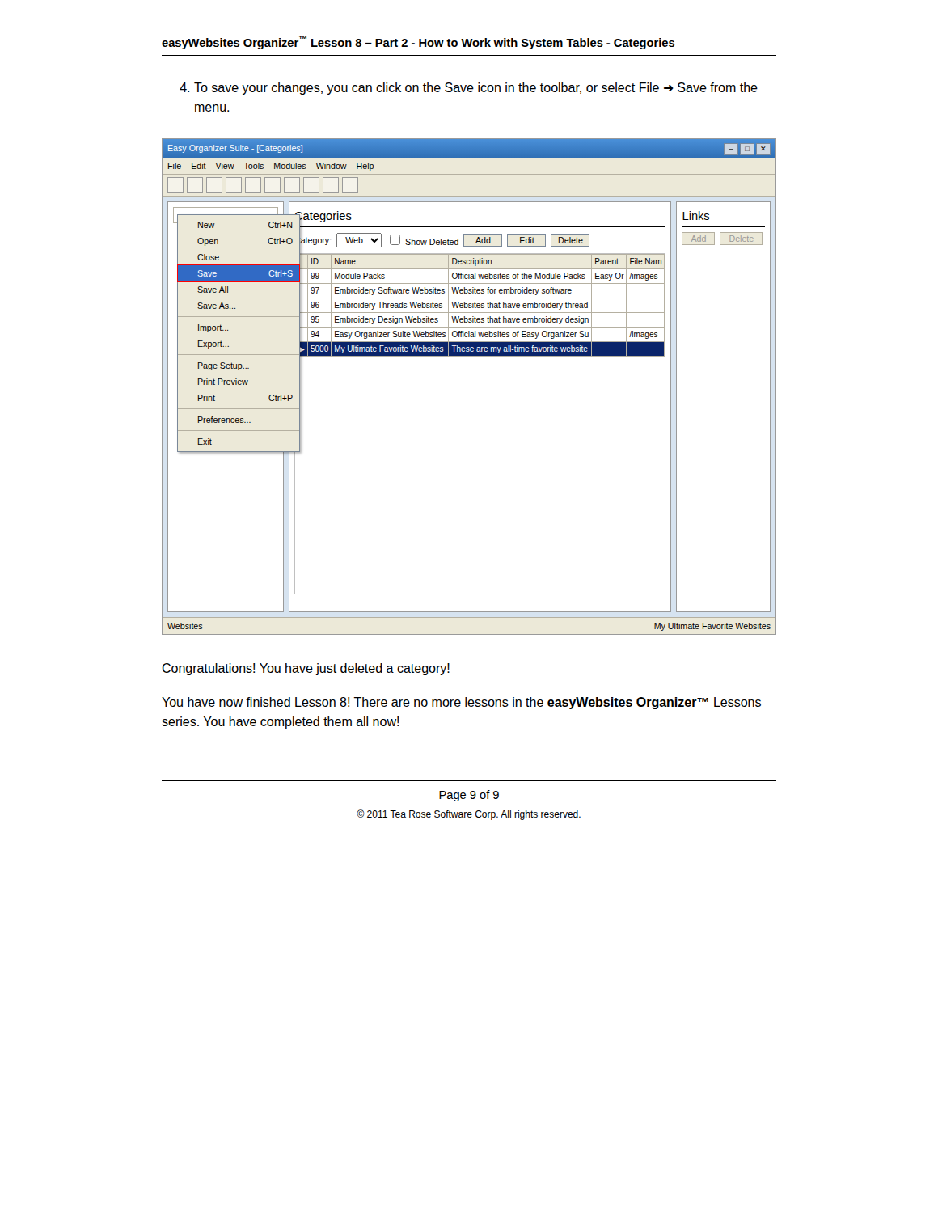easyWebsites Organizer™ Lesson 8 – Part 2 - How to Work with System Tables - Categories
To save your changes, you can click on the Save icon in the toolbar, or select File ➜ Save from the menu.
Easy Organizer Suite - [Categories] –□✕
File Edit View Tools Modules Window Help
New Ctrl+N
Open Ctrl+O
Close
Save Ctrl+S
Save All
Save As...
Import...
Export...
Page Setup...
Print Preview
Print Ctrl+P
Preferences...
Exit
Delete
⊞ bsites
⊞ ites
sites
bsites
sites
Categories
Category: Web Show Deleted Add Edit Delete
| | ID | Name | Description | Parent | File Nam |
| --- | --- | --- | --- | --- | --- |
| | 99 | Module Packs | Official websites of the Module Packs | Easy Or | /images |
| | 97 | Embroidery Software Websites | Websites for embroidery software | | |
| | 96 | Embroidery Threads Websites | Websites that have embroidery thread | | |
| | 95 | Embroidery Design Websites | Websites that have embroidery design | | |
| | 94 | Easy Organizer Suite Websites | Official websites of Easy Organizer Su | | /images |
| ▶ | 5000 | My Ultimate Favorite Websites | These are my all-time favorite website | | |
Links
Add Delete
Websites My Ultimate Favorite Websites
Congratulations! You have just deleted a category!
You have now finished Lesson 8! There are no more lessons in the easyWebsites Organizer™ Lessons series. You have completed them all now!
Page 9 of 9
© 2011 Tea Rose Software Corp. All rights reserved.